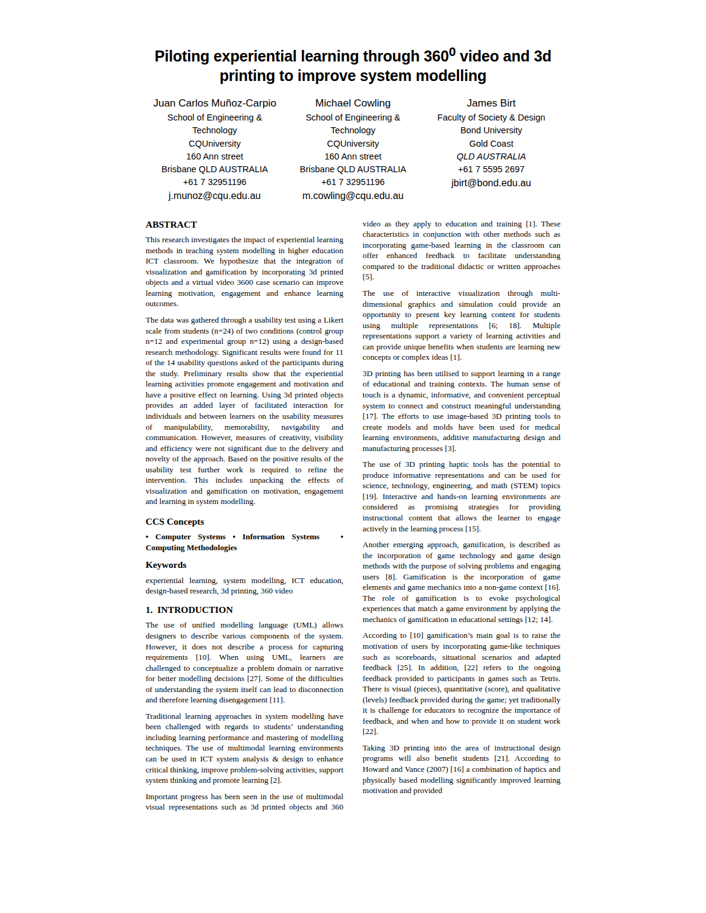Piloting experiential learning through 3600 video and 3d printing to improve system modelling
| Juan Carlos Muñoz-Carpio School of Engineering & Technology CQUniversity 160 Ann street Brisbane QLD AUSTRALIA +61 7 32951196 j.munoz@cqu.edu.au | Michael Cowling School of Engineering & Technology CQUniversity 160 Ann street Brisbane QLD AUSTRALIA +61 7 32951196 m.cowling@cqu.edu.au | James Birt Faculty of Society & Design Bond University Gold Coast QLD AUSTRALIA +61 7 5595 2697 jbirt@bond.edu.au |
ABSTRACT
This research investigates the impact of experiential learning methods in teaching system modelling in higher education ICT classroom. We hypothesize that the integration of visualization and gamification by incorporating 3d printed objects and a virtual video 3600 case scenario can improve learning motivation, engagement and enhance learning outcomes.
The data was gathered through a usability test using a Likert scale from students (n=24) of two conditions (control group n=12 and experimental group n=12) using a design-based research methodology. Significant results were found for 11 of the 14 usability questions asked of the participants during the study. Preliminary results show that the experiential learning activities promote engagement and motivation and have a positive effect on learning. Using 3d printed objects provides an added layer of facilitated interaction for individuals and between learners on the usability measures of manipulability, memorability, navigability and communication. However, measures of creativity, visibility and efficiency were not significant due to the delivery and novelty of the approach. Based on the positive results of the usability test further work is required to refine the intervention. This includes unpacking the effects of visualization and gamification on motivation, engagement and learning in system modelling.
CCS Concepts
• Computer Systems • Information Systems • Computing Methodologies
Keywords
experiential learning, system modelling, ICT education, design-based research, 3d printing, 360 video
1. INTRODUCTION
The use of unified modelling language (UML) allows designers to describe various components of the system. However, it does not describe a process for capturing requirements [10]. When using UML, learners are challenged to conceptualize a problem domain or narrative for better modelling decisions [27]. Some of the difficulties of understanding the system itself can lead to disconnection and therefore learning disengagement [11].
Traditional learning approaches in system modelling have been challenged with regards to students’ understanding including learning performance and mastering of modelling techniques. The use of multimodal learning environments can be used in ICT system analysis & design to enhance critical thinking, improve problem-solving activities, support system thinking and promote learning [2].
Important progress has been seen in the use of multimodal visual representations such as 3d printed objects and 360 video as they apply to education and training [1]. These characteristics in conjunction with other methods such as incorporating game-based learning in the classroom can offer enhanced feedback to facilitate understanding compared to the traditional didactic or written approaches [5].
The use of interactive visualization through multi-dimensional graphics and simulation could provide an opportunity to present key learning content for students using multiple representations [6; 18]. Multiple representations support a variety of learning activities and can provide unique benefits when students are learning new concepts or complex ideas [1].
3D printing has been utilised to support learning in a range of educational and training contexts. The human sense of touch is a dynamic, informative, and convenient perceptual system to connect and construct meaningful understanding [17]. The efforts to use image-based 3D printing tools to create models and molds have been used for medical learning environments, additive manufacturing design and manufacturing processes [3].
The use of 3D printing haptic tools has the potential to produce informative representations and can be used for science, technology, engineering, and math (STEM) topics [19]. Interactive and hands-on learning environments are considered as promising strategies for providing instructional content that allows the learner to engage actively in the learning process [15].
Another emerging approach, gamification, is described as the incorporation of game technology and game design methods with the purpose of solving problems and engaging users [8]. Gamification is the incorporation of game elements and game mechanics into a non-game context [16]. The role of gamification is to evoke psychological experiences that match a game environment by applying the mechanics of gamification in educational settings [12; 14].
According to [10] gamification’s main goal is to raise the motivation of users by incorporating game-like techniques such as scoreboards, situational scenarios and adapted feedback [25]. In addition, [22] refers to the ongoing feedback provided to participants in games such as Tetris. There is visual (pieces), quantitative (score), and qualitative (levels) feedback provided during the game; yet traditionally it is challenge for educators to recognize the importance of feedback, and when and how to provide it on student work [22].
Taking 3D printing into the area of instructional design programs will also benefit students [21]. According to Howard and Vance (2007) [16] a combination of haptics and physically based modelling significantly improved learning motivation and provided